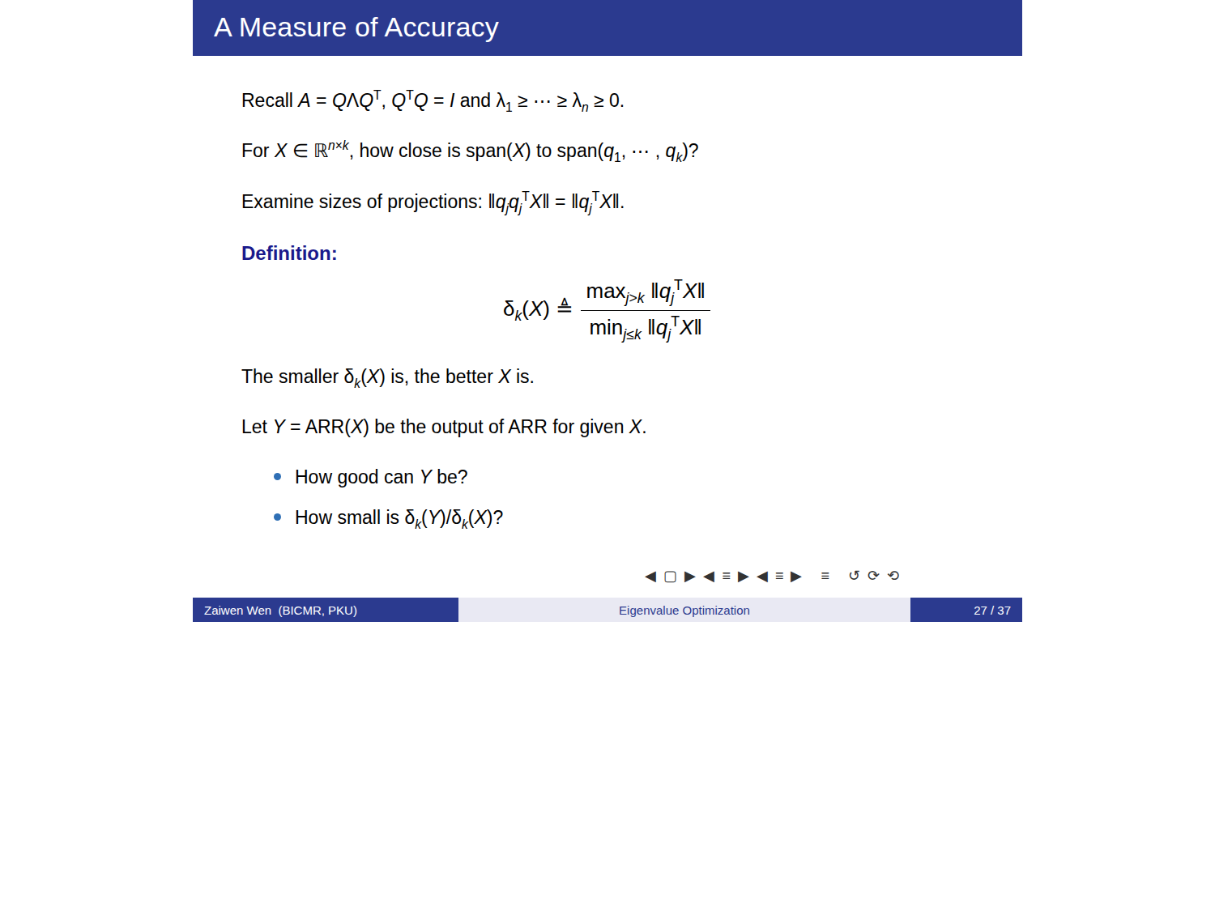A Measure of Accuracy
Recall A = QΛQT, QTQ = I and λ1 ≥ ⋯ ≥ λn ≥ 0.
For X ∈ ℝn×k, how close is span(X) to span(q1, ⋯ , qk)?
Examine sizes of projections: ‖qjqjTX‖ = ‖qjTX‖.
Definition:
δk(X) ≜ maxj>k ‖qjTX‖ minj≤k ‖qjTX‖
The smaller δk(X) is, the better X is.
Let Y = ARR(X) be the output of ARR for given X.
How good can Y be?
How small is δk(Y)/δk(X)?
◀ ▢ ▶ ◀ ≡ ▶ ◀ ≡ ▶ ≡ ↺ ⟳ ⟲
Zaiwen Wen (BICMR, PKU)
Eigenvalue Optimization
27 / 37